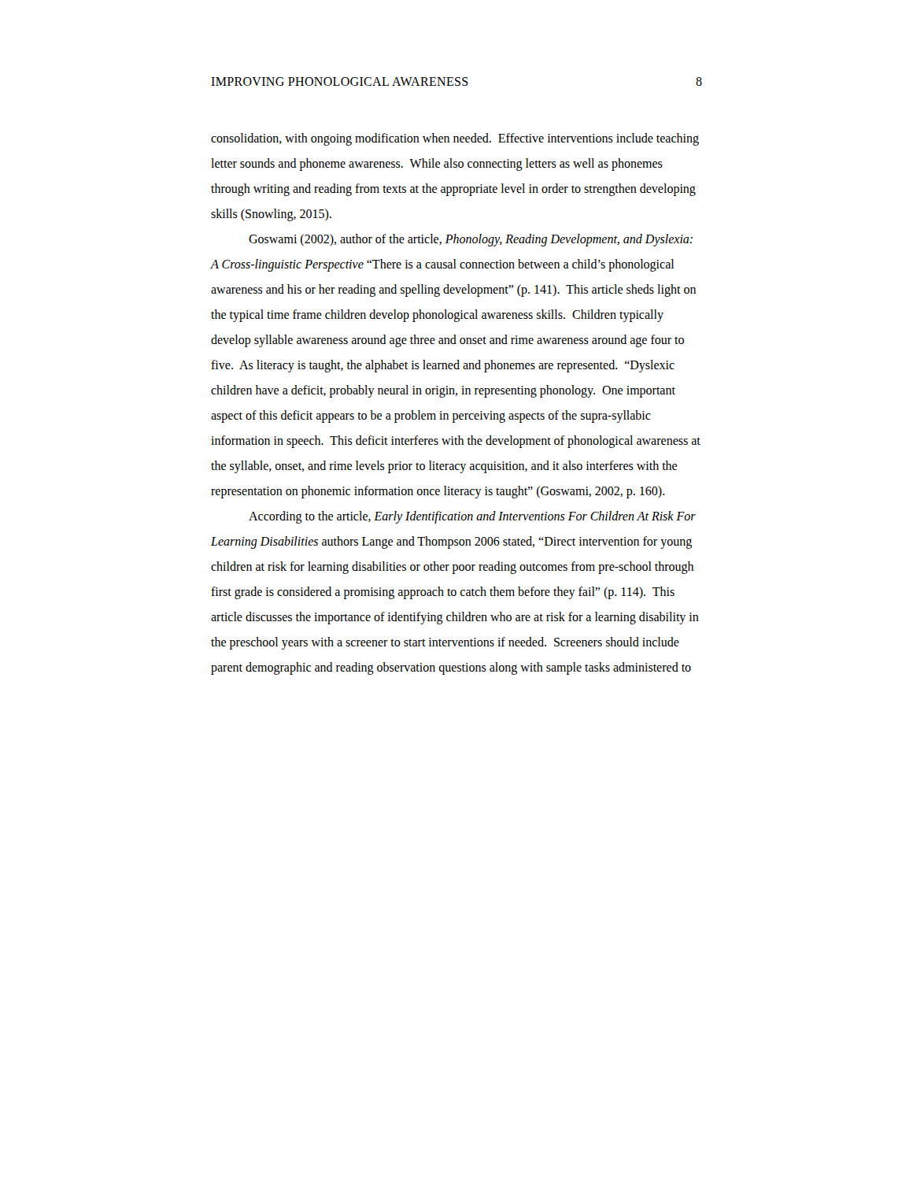Improving Phonological Awareness 8
consolidation, with ongoing modification when needed. Effective interventions include teaching letter sounds and phoneme awareness. While also connecting letters as well as phonemes through writing and reading from texts at the appropriate level in order to strengthen developing skills (Snowling, 2015).
Goswami (2002), author of the article, Phonology, Reading Development, and Dyslexia: A Cross-linguistic Perspective “There is a causal connection between a child’s phonological awareness and his or her reading and spelling development” (p. 141). This article sheds light on the typical time frame children develop phonological awareness skills. Children typically develop syllable awareness around age three and onset and rime awareness around age four to five. As literacy is taught, the alphabet is learned and phonemes are represented. “Dyslexic children have a deficit, probably neural in origin, in representing phonology. One important aspect of this deficit appears to be a problem in perceiving aspects of the supra-syllabic information in speech. This deficit interferes with the development of phonological awareness at the syllable, onset, and rime levels prior to literacy acquisition, and it also interferes with the representation on phonemic information once literacy is taught” (Goswami, 2002, p. 160).
According to the article, Early Identification and Interventions For Children At Risk For Learning Disabilities authors Lange and Thompson 2006 stated, “Direct intervention for young children at risk for learning disabilities or other poor reading outcomes from pre-school through first grade is considered a promising approach to catch them before they fail” (p. 114). This article discusses the importance of identifying children who are at risk for a learning disability in the preschool years with a screener to start interventions if needed. Screeners should include parent demographic and reading observation questions along with sample tasks administered to